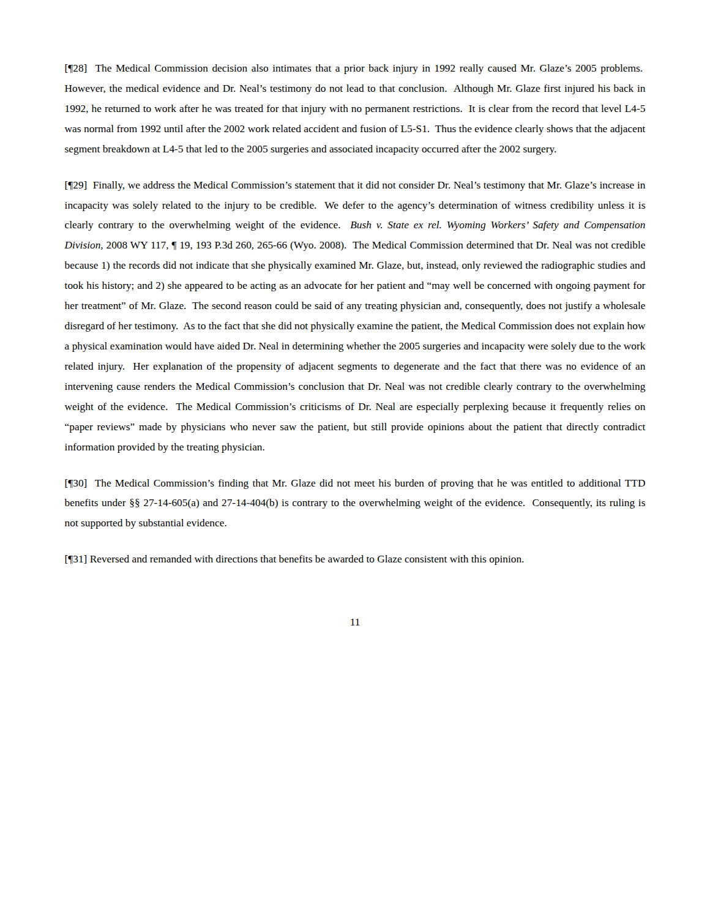[¶28] The Medical Commission decision also intimates that a prior back injury in 1992 really caused Mr. Glaze’s 2005 problems. However, the medical evidence and Dr. Neal’s testimony do not lead to that conclusion. Although Mr. Glaze first injured his back in 1992, he returned to work after he was treated for that injury with no permanent restrictions. It is clear from the record that level L4-5 was normal from 1992 until after the 2002 work related accident and fusion of L5-S1. Thus the evidence clearly shows that the adjacent segment breakdown at L4-5 that led to the 2005 surgeries and associated incapacity occurred after the 2002 surgery.
[¶29] Finally, we address the Medical Commission’s statement that it did not consider Dr. Neal’s testimony that Mr. Glaze’s increase in incapacity was solely related to the injury to be credible. We defer to the agency’s determination of witness credibility unless it is clearly contrary to the overwhelming weight of the evidence. Bush v. State ex rel. Wyoming Workers’ Safety and Compensation Division, 2008 WY 117, ¶ 19, 193 P.3d 260, 265-66 (Wyo. 2008). The Medical Commission determined that Dr. Neal was not credible because 1) the records did not indicate that she physically examined Mr. Glaze, but, instead, only reviewed the radiographic studies and took his history; and 2) she appeared to be acting as an advocate for her patient and “may well be concerned with ongoing payment for her treatment” of Mr. Glaze. The second reason could be said of any treating physician and, consequently, does not justify a wholesale disregard of her testimony. As to the fact that she did not physically examine the patient, the Medical Commission does not explain how a physical examination would have aided Dr. Neal in determining whether the 2005 surgeries and incapacity were solely due to the work related injury. Her explanation of the propensity of adjacent segments to degenerate and the fact that there was no evidence of an intervening cause renders the Medical Commission’s conclusion that Dr. Neal was not credible clearly contrary to the overwhelming weight of the evidence. The Medical Commission’s criticisms of Dr. Neal are especially perplexing because it frequently relies on “paper reviews” made by physicians who never saw the patient, but still provide opinions about the patient that directly contradict information provided by the treating physician.
[¶30] The Medical Commission’s finding that Mr. Glaze did not meet his burden of proving that he was entitled to additional TTD benefits under §§ 27-14-605(a) and 27-14-404(b) is contrary to the overwhelming weight of the evidence. Consequently, its ruling is not supported by substantial evidence.
[¶31] Reversed and remanded with directions that benefits be awarded to Glaze consistent with this opinion.
11